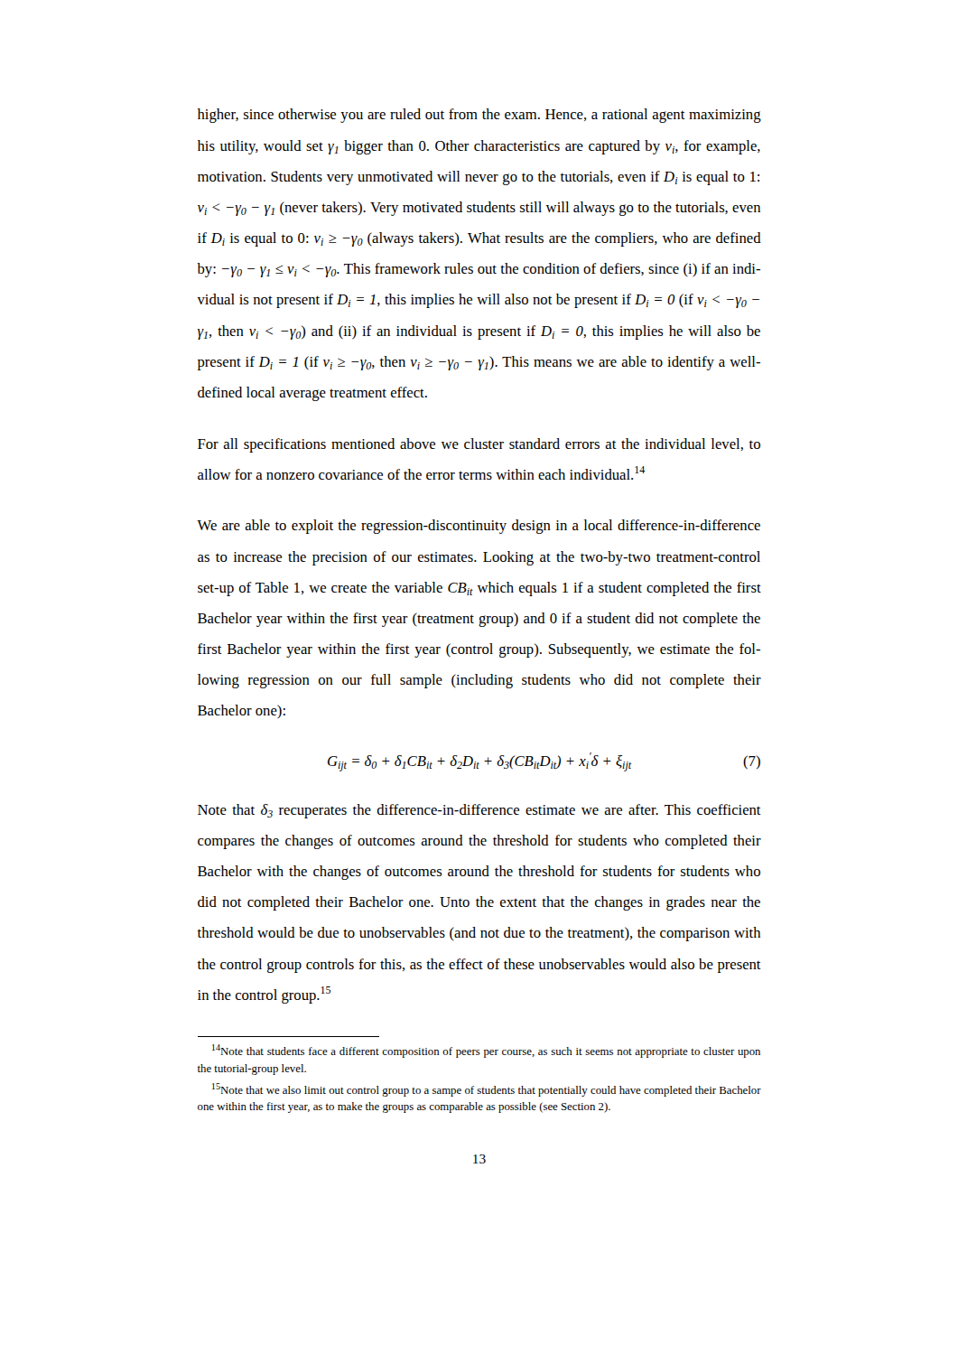higher, since otherwise you are ruled out from the exam. Hence, a rational agent maximizing his utility, would set γ1 bigger than 0. Other characteristics are captured by vi, for example, motivation. Students very unmotivated will never go to the tutorials, even if Di is equal to 1: vi < −γ0 − γ1 (never takers). Very motivated students still will always go to the tutorials, even if Di is equal to 0: vi ≥ −γ0 (always takers). What results are the compliers, who are defined by: −γ0 − γ1 ≤ vi < −γ0. This framework rules out the condition of defiers, since (i) if an individual is not present if Di = 1, this implies he will also not be present if Di = 0 (if vi < −γ0 − γ1, then vi < −γ0) and (ii) if an individual is present if Di = 0, this implies he will also be present if Di = 1 (if vi ≥ −γ0, then vi ≥ −γ0 − γ1). This means we are able to identify a well-defined local average treatment effect.
For all specifications mentioned above we cluster standard errors at the individual level, to allow for a nonzero covariance of the error terms within each individual.14
We are able to exploit the regression-discontinuity design in a local difference-in-difference as to increase the precision of our estimates. Looking at the two-by-two treatment-control set-up of Table 1, we create the variable CBit which equals 1 if a student completed the first Bachelor year within the first year (treatment group) and 0 if a student did not complete the first Bachelor year within the first year (control group). Subsequently, we estimate the following regression on our full sample (including students who did not complete their Bachelor one):
Gijt = δ0 + δ1CBit + δ2Dit + δ3(CBitDit) + xi′δ + ξijt (7)
Note that δ3 recuperates the difference-in-difference estimate we are after. This coefficient compares the changes of outcomes around the threshold for students who completed their Bachelor with the changes of outcomes around the threshold for students for students who did not completed their Bachelor one. Unto the extent that the changes in grades near the threshold would be due to unobservables (and not due to the treatment), the comparison with the control group controls for this, as the effect of these unobservables would also be present in the control group.15
14Note that students face a different composition of peers per course, as such it seems not appropriate to cluster upon the tutorial-group level.
15Note that we also limit out control group to a sampe of students that potentially could have completed their Bachelor one within the first year, as to make the groups as comparable as possible (see Section 2).
13